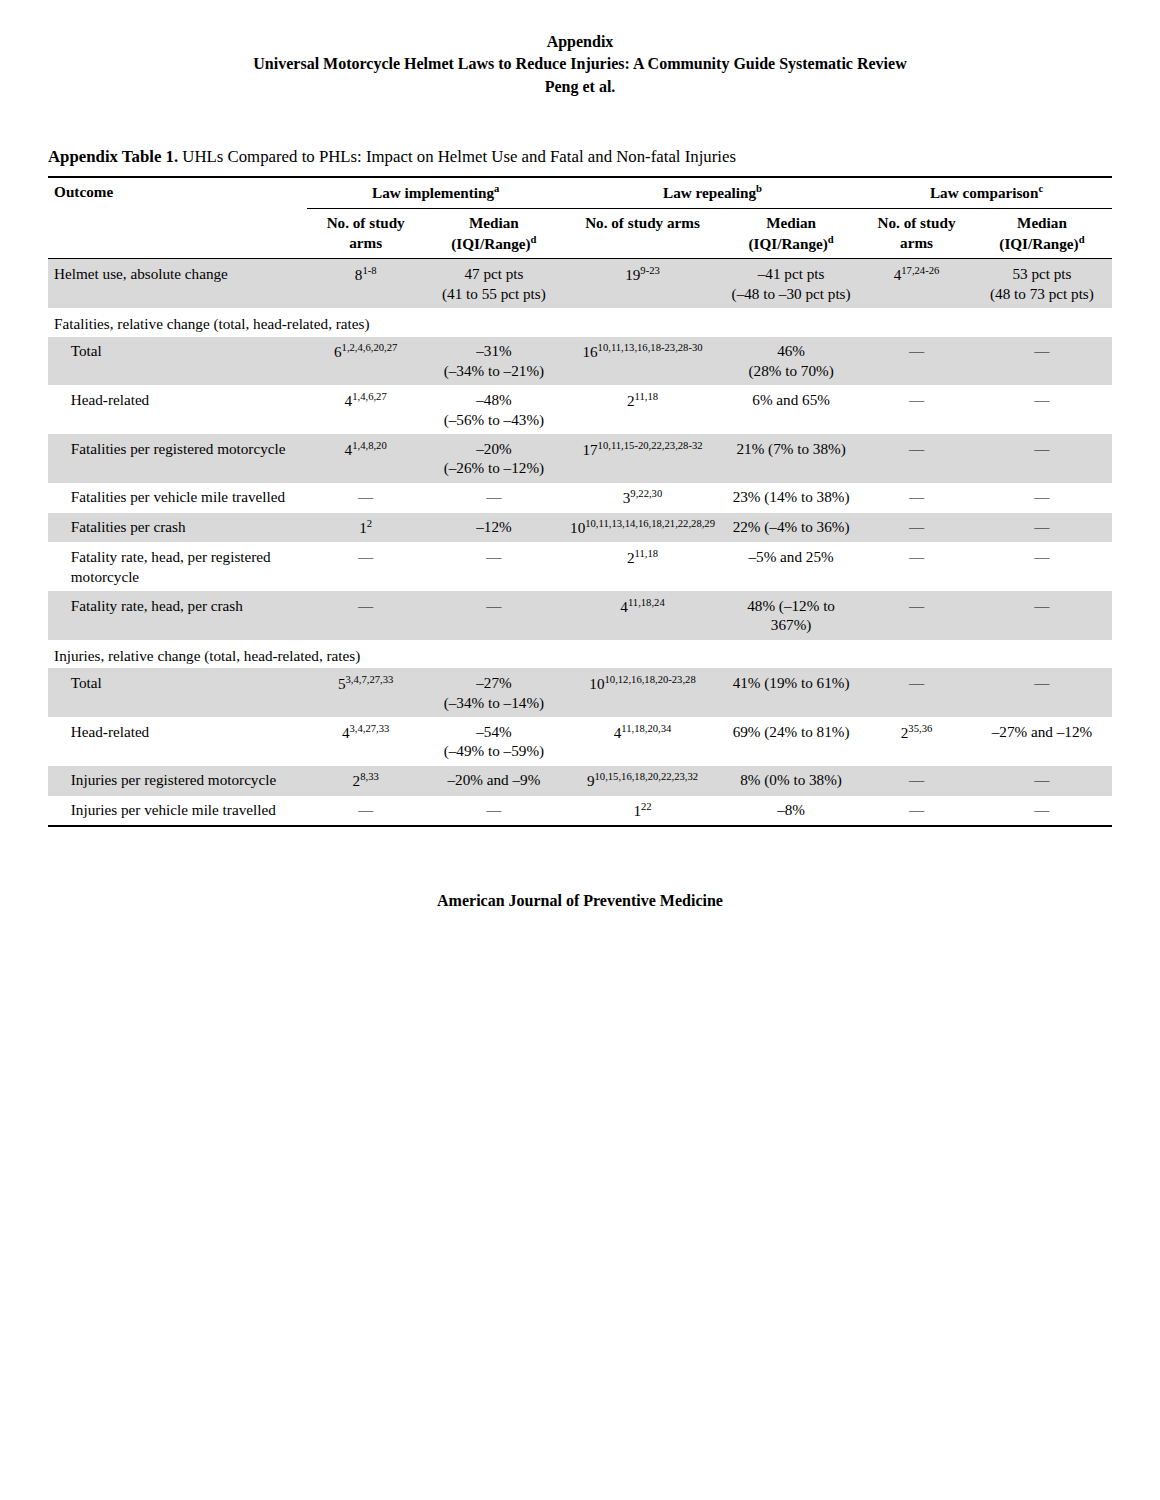Appendix
Universal Motorcycle Helmet Laws to Reduce Injuries: A Community Guide Systematic Review
Peng et al.
Appendix Table 1. UHLs Compared to PHLs: Impact on Helmet Use and Fatal and Non-fatal Injuries
| Outcome | Law implementing a | Law repealing b | Law comparison c |
| --- | --- | --- | --- |
| No. of study arms | Median (IQI/Range) d | No. of study arms | Median (IQI/Range) d | No. of study arms | Median (IQI/Range) d |
| Helmet use, absolute change | 8 1-8 | 47 pct pts (41 to 55 pct pts) | 19 9-23 | –41 pct pts (–48 to –30 pct pts) | 4 17,24-26 | 53 pct pts (48 to 73 pct pts) |
| Fatalities, relative change (total, head-related, rates) |
| Total | 6 1,2,4,6,20,27 | –31% (–34% to –21%) | 16 10,11,13,16,18-23,28-30 | 46% (28% to 70%) | — | — |
| Head-related | 4 1,4,6,27 | –48% (–56% to –43%) | 2 11,18 | 6% and 65% | — | — |
| Fatalities per registered motorcycle | 4 1,4,8,20 | –20% (–26% to –12%) | 17 10,11,15-20,22,23,28-32 | 21% (7% to 38%) | — | — |
| Fatalities per vehicle mile travelled | — | — | 3 9,22,30 | 23% (14% to 38%) | — | — |
| Fatalities per crash | 1 2 | –12% | 10 10,11,13,14,16,18,21,22,28,29 | 22% (–4% to 36%) | — | — |
| Fatality rate, head, per registered motorcycle | — | — | 2 11,18 | –5% and 25% | — | — |
| Fatality rate, head, per crash | — | — | 4 11,18,24 | 48% (–12% to 367%) | — | — |
| Injuries, relative change (total, head-related, rates) |
| Total | 5 3,4,7,27,33 | –27% (–34% to –14%) | 10 10,12,16,18,20-23,28 | 41% (19% to 61%) | — | — |
| Head-related | 4 3,4,27,33 | –54% (–49% to –59%) | 4 11,18,20,34 | 69% (24% to 81%) | 2 35,36 | –27% and –12% |
| Injuries per registered motorcycle | 2 8,33 | –20% and –9% | 9 10,15,16,18,20,22,23,32 | 8% (0% to 38%) | — | — |
| Injuries per vehicle mile travelled | — | — | 1 22 | –8% | — | — |
American Journal of Preventive Medicine